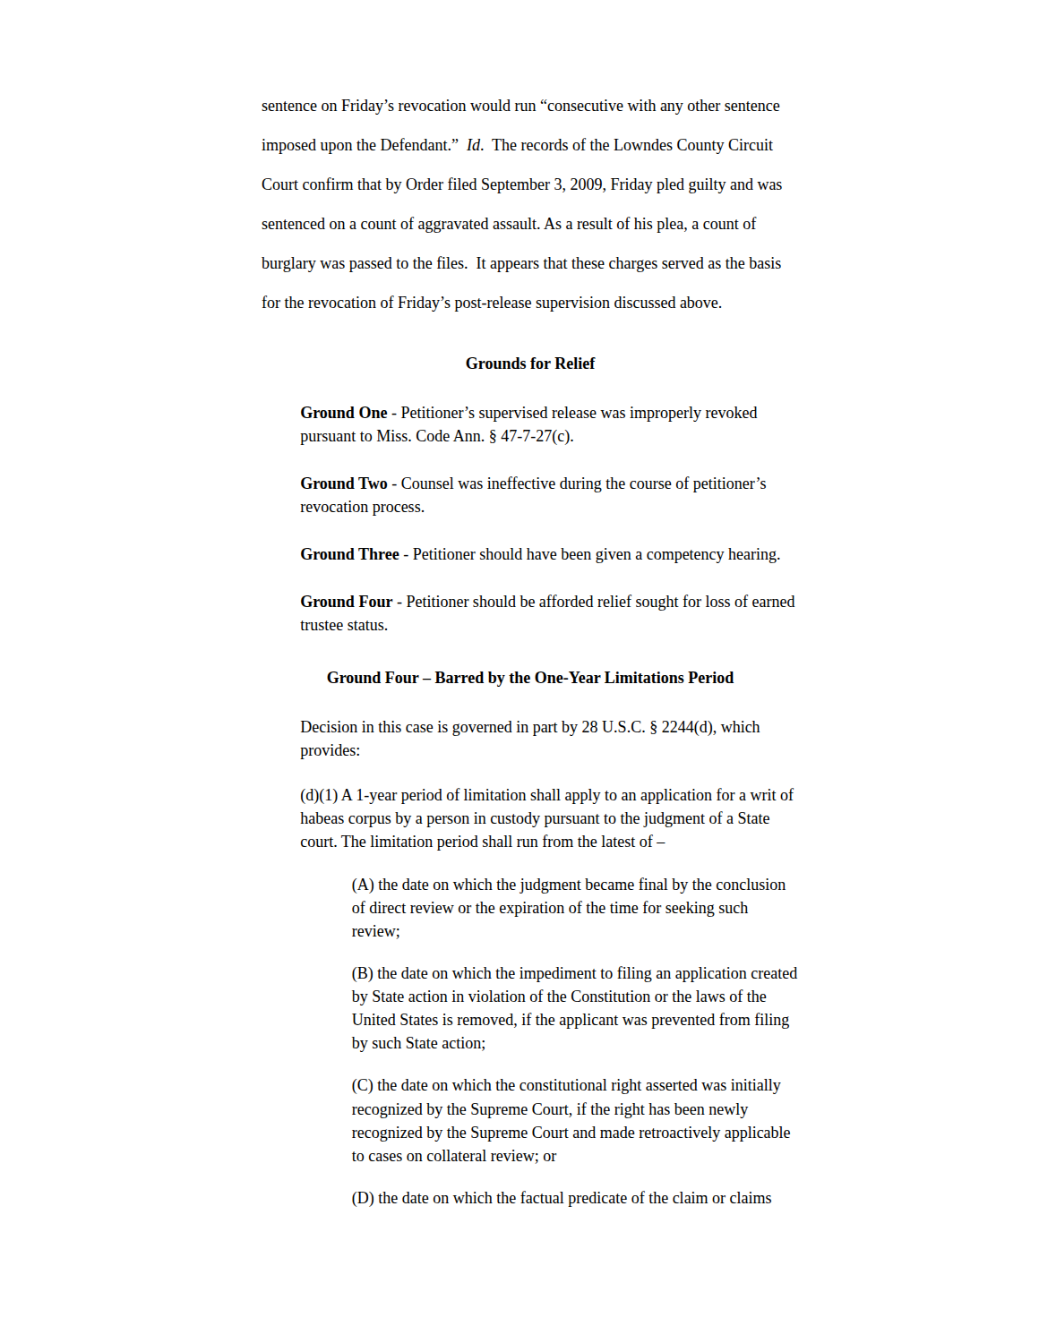sentence on Friday’s revocation would run “consecutive with any other sentence imposed upon the Defendant.” Id. The records of the Lowndes County Circuit Court confirm that by Order filed September 3, 2009, Friday pled guilty and was sentenced on a count of aggravated assault. As a result of his plea, a count of burglary was passed to the files. It appears that these charges served as the basis for the revocation of Friday’s post-release supervision discussed above.
Grounds for Relief
Ground One - Petitioner’s supervised release was improperly revoked pursuant to Miss. Code Ann. § 47-7-27(c).
Ground Two - Counsel was ineffective during the course of petitioner’s revocation process.
Ground Three - Petitioner should have been given a competency hearing.
Ground Four - Petitioner should be afforded relief sought for loss of earned trustee status.
Ground Four – Barred by the One-Year Limitations Period
Decision in this case is governed in part by 28 U.S.C. § 2244(d), which provides:
(d)(1) A 1-year period of limitation shall apply to an application for a writ of habeas corpus by a person in custody pursuant to the judgment of a State court. The limitation period shall run from the latest of –
(A) the date on which the judgment became final by the conclusion of direct review or the expiration of the time for seeking such review;
(B) the date on which the impediment to filing an application created by State action in violation of the Constitution or the laws of the United States is removed, if the applicant was prevented from filing by such State action;
(C) the date on which the constitutional right asserted was initially recognized by the Supreme Court, if the right has been newly recognized by the Supreme Court and made retroactively applicable to cases on collateral review; or
(D) the date on which the factual predicate of the claim or claims